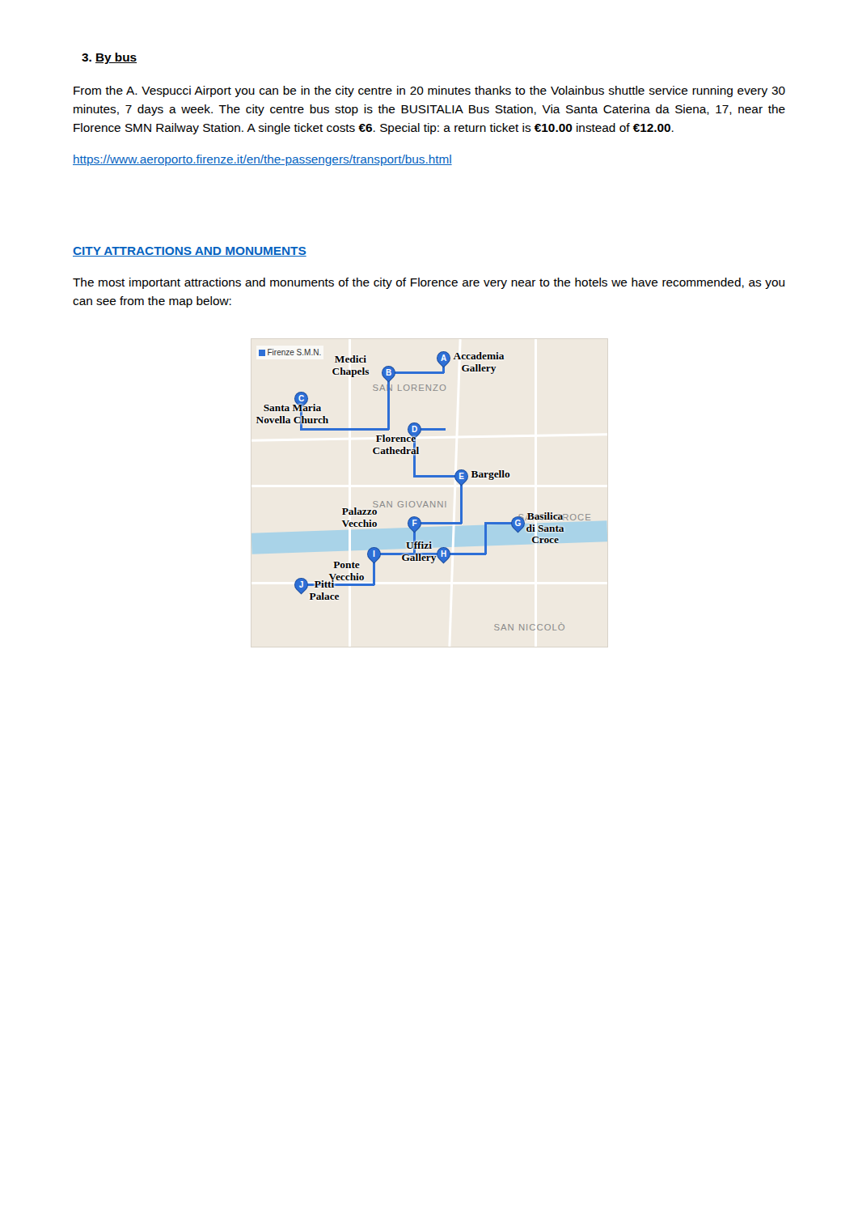By bus
From the A. Vespucci Airport you can be in the city centre in 20 minutes thanks to the Volainbus shuttle service running every 30 minutes, 7 days a week. The city centre bus stop is the BUSITALIA Bus Station, Via Santa Caterina da Siena, 17, near the Florence SMN Railway Station. A single ticket costs €6. Special tip: a return ticket is €10.00 instead of €12.00.
https://www.aeroporto.firenze.it/en/the-passengers/transport/bus.html
CITY ATTRACTIONS AND MONUMENTS
The most important attractions and monuments of the city of Florence are very near to the hotels we have recommended, as you can see from the map below:
Firenze S.M.N.
SAN LORENZO
SAN GIOVANNI
SANTA CROCE
SAN NICCOLÒ
A
B
C
D
E
F
G
H
I
J
Medici
Chapels
Accademia
Gallery
Santa Maria
Novella Church
Florence
Cathedral
Bargello
Palazzo
Vecchio
Basilica
di Santa
Croce
Uffizi
Gallery
Ponte
Vecchio
Pitti
Palace